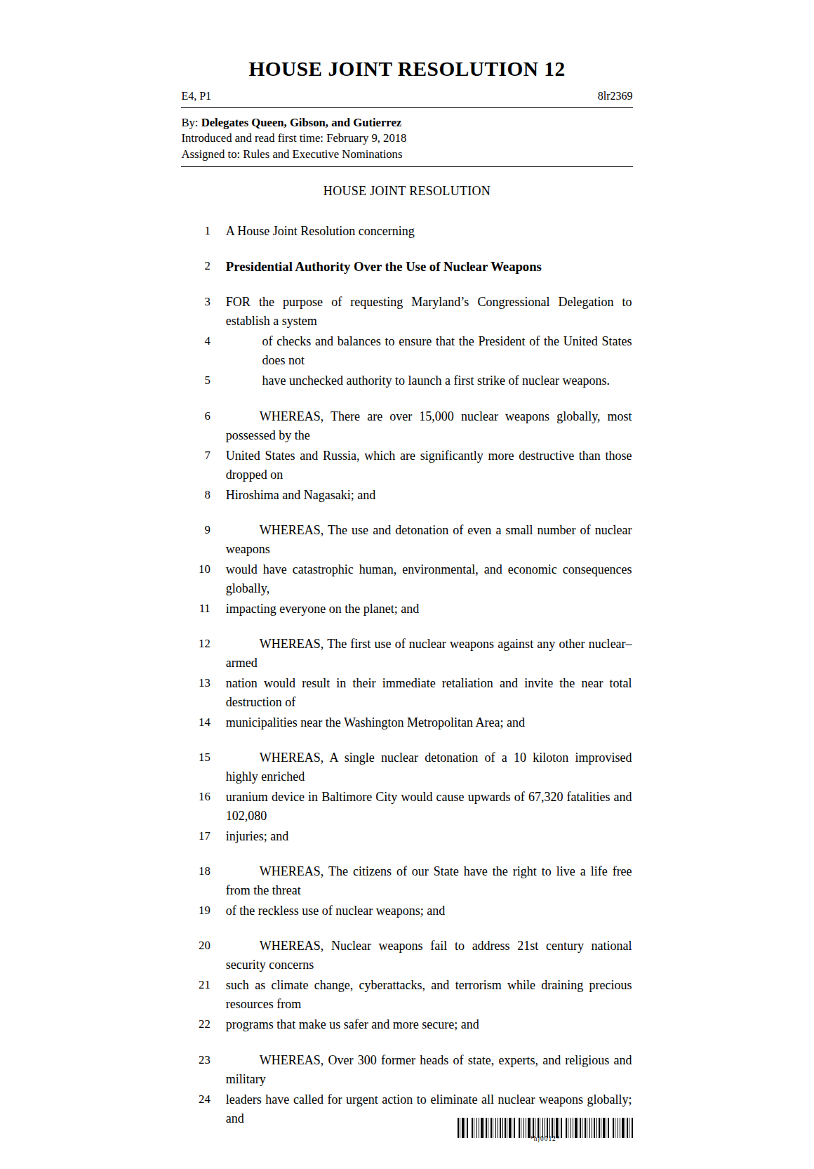HOUSE JOINT RESOLUTION 12
E4, P1 8lr2369
By: Delegates Queen, Gibson, and Gutierrez
Introduced and read first time: February 9, 2018
Assigned to: Rules and Executive Nominations
HOUSE JOINT RESOLUTION
| 1 | A House Joint Resolution concerning |
| 2 | Presidential Authority Over the Use of Nuclear Weapons |
| 3 | FOR the purpose of requesting Maryland’s Congressional Delegation to establish a system |
| 4 | of checks and balances to ensure that the President of the United States does not |
| 5 | have unchecked authority to launch a first strike of nuclear weapons. |
| 6 | WHEREAS, There are over 15,000 nuclear weapons globally, most possessed by the |
| 7 | United States and Russia, which are significantly more destructive than those dropped on |
| 8 | Hiroshima and Nagasaki; and |
| 9 | WHEREAS, The use and detonation of even a small number of nuclear weapons |
| 10 | would have catastrophic human, environmental, and economic consequences globally, |
| 11 | impacting everyone on the planet; and |
| 12 | WHEREAS, The first use of nuclear weapons against any other nuclear–armed |
| 13 | nation would result in their immediate retaliation and invite the near total destruction of |
| 14 | municipalities near the Washington Metropolitan Area; and |
| 15 | WHEREAS, A single nuclear detonation of a 10 kiloton improvised highly enriched |
| 16 | uranium device in Baltimore City would cause upwards of 67,320 fatalities and 102,080 |
| 17 | injuries; and |
| 18 | WHEREAS, The citizens of our State have the right to live a life free from the threat |
| 19 | of the reckless use of nuclear weapons; and |
| 20 | WHEREAS, Nuclear weapons fail to address 21st century national security concerns |
| 21 | such as climate change, cyberattacks, and terrorism while draining precious resources from |
| 22 | programs that make us safer and more secure; and |
| 23 | WHEREAS, Over 300 former heads of state, experts, and religious and military |
| 24 | leaders have called for urgent action to eliminate all nuclear weapons globally; and |
*hj0012*